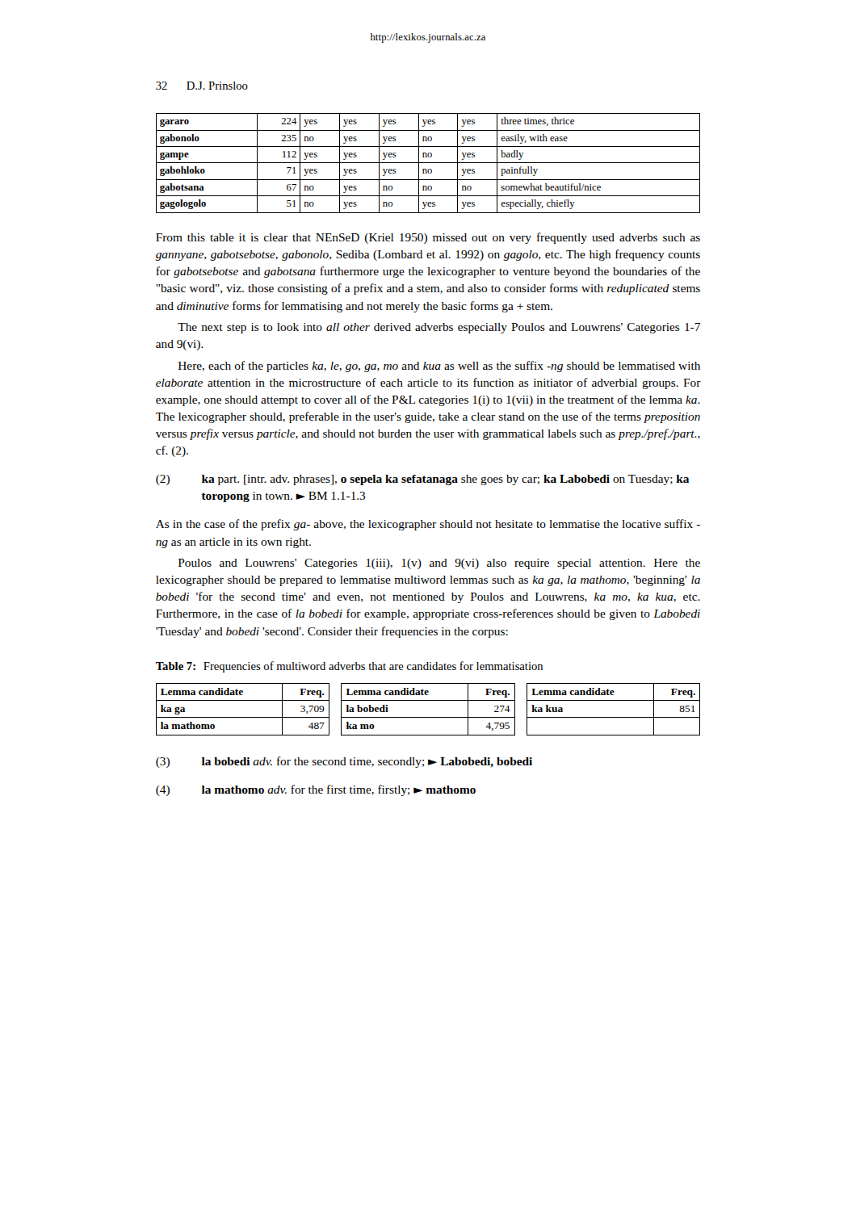http://lexikos.journals.ac.za
32 D.J. Prinsloo
| gararo | 224 | yes | yes | yes | yes | yes | three times, thrice |
| gabonolo | 235 | no | yes | yes | no | yes | easily, with ease |
| gampe | 112 | yes | yes | yes | no | yes | badly |
| gabohloko | 71 | yes | yes | yes | no | yes | painfully |
| gabotsana | 67 | no | yes | no | no | no | somewhat beautiful/nice |
| gagologolo | 51 | no | yes | no | yes | yes | especially, chiefly |
From this table it is clear that NEnSeD (Kriel 1950) missed out on very frequently used adverbs such as gannyane, gabotsebotse, gabonolo, Sediba (Lombard et al. 1992) on gagolo, etc. The high frequency counts for gabotsebotse and gabotsana furthermore urge the lexicographer to venture beyond the boundaries of the "basic word", viz. those consisting of a prefix and a stem, and also to consider forms with reduplicated stems and diminutive forms for lemmatising and not merely the basic forms ga + stem.
The next step is to look into all other derived adverbs especially Poulos and Louwrens' Categories 1-7 and 9(vi).
Here, each of the particles ka, le, go, ga, mo and kua as well as the suffix -ng should be lemmatised with elaborate attention in the microstructure of each article to its function as initiator of adverbial groups. For example, one should attempt to cover all of the P&L categories 1(i) to 1(vii) in the treatment of the lemma ka. The lexicographer should, preferable in the user's guide, take a clear stand on the use of the terms preposition versus prefix versus particle, and should not burden the user with grammatical labels such as prep./pref./part., cf. (2).
(2)
ka part. [intr. adv. phrases], o sepela ka sefatanaga she goes by car; ka Labobedi on Tuesday; ka toropong in town. ► BM 1.1-1.3
As in the case of the prefix ga- above, the lexicographer should not hesitate to lemmatise the locative suffix -ng as an article in its own right.
Poulos and Louwrens' Categories 1(iii), 1(v) and 9(vi) also require special attention. Here the lexicographer should be prepared to lemmatise multiword lemmas such as ka ga, la mathomo, 'beginning' la bobedi 'for the second time' and even, not mentioned by Poulos and Louwrens, ka mo, ka kua, etc. Furthermore, in the case of la bobedi for example, appropriate cross-references should be given to Labobedi 'Tuesday' and bobedi 'second'. Consider their frequencies in the corpus:
Table 7: Frequencies of multiword adverbs that are candidates for lemmatisation
| Lemma candidate | Freq. | | Lemma candidate | Freq. | | Lemma candidate | Freq. |
| --- | --- | --- | --- | --- | --- | --- | --- |
| ka ga | 3,709 | | la bobedi | 274 | | ka kua | 851 |
| la mathomo | 487 | | ka mo | 4,795 | | | |
(3)
la bobedi adv. for the second time, secondly; ► Labobedi, bobedi
(4)
la mathomo adv. for the first time, firstly; ► mathomo